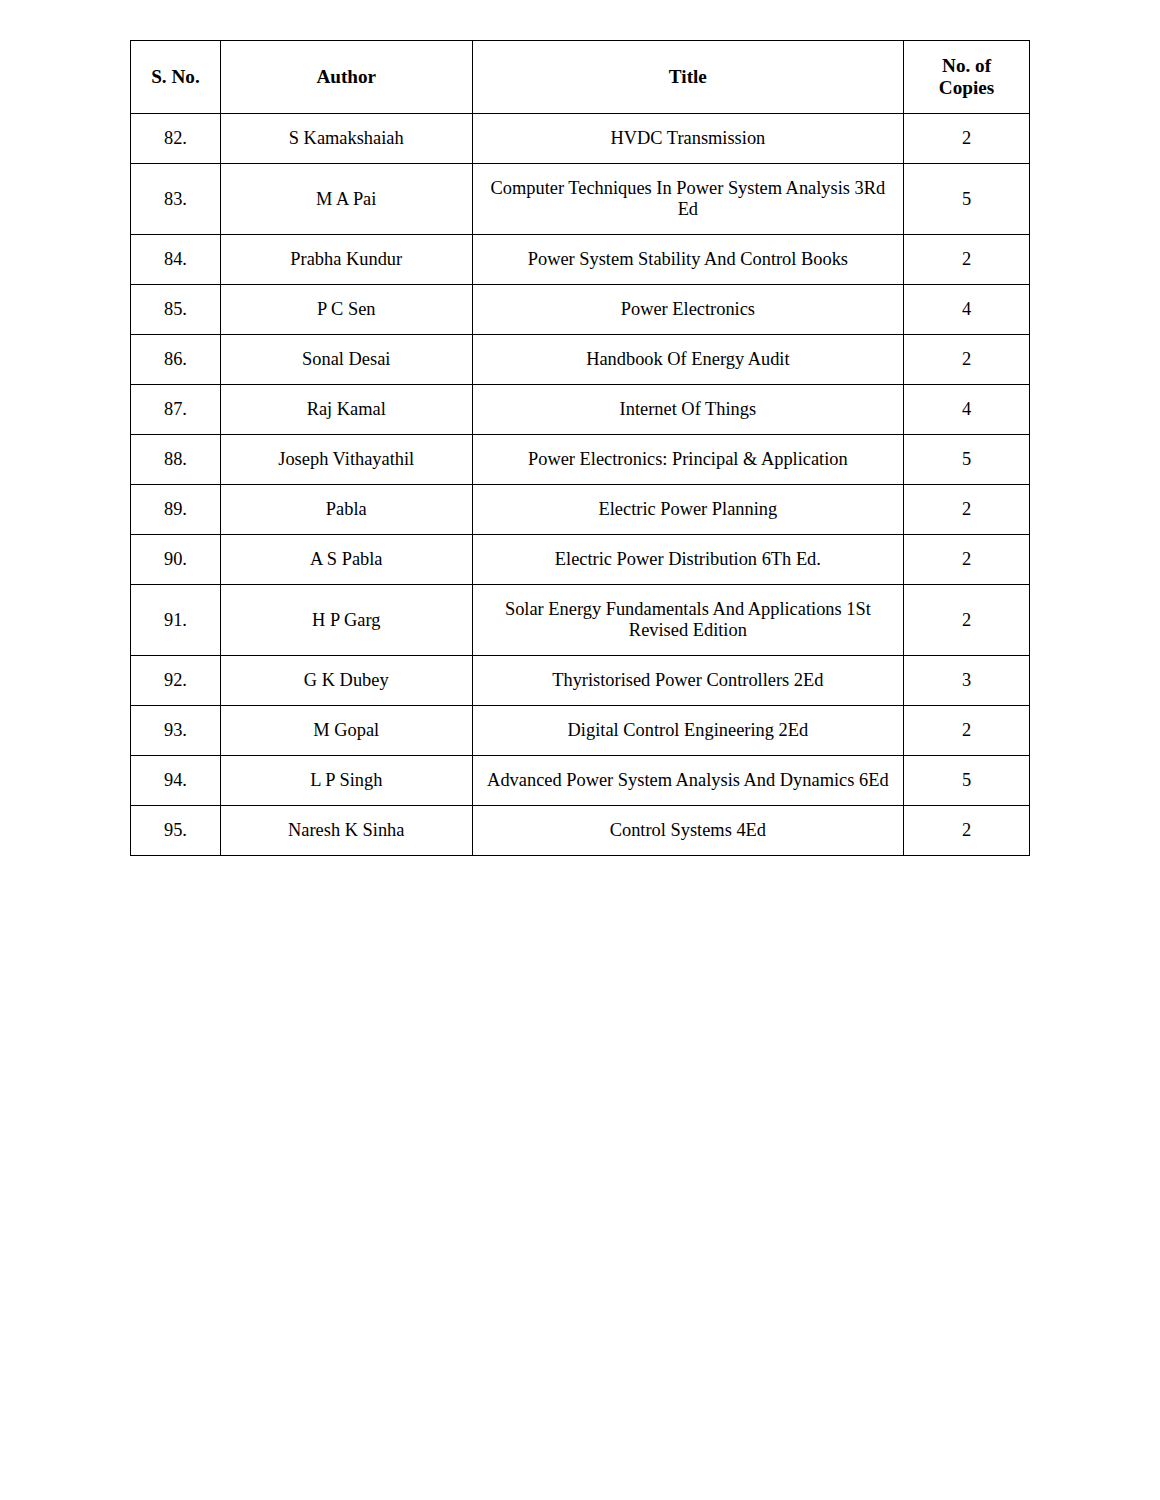| S. No. | Author | Title | No. of Copies |
| --- | --- | --- | --- |
| 82. | S Kamakshaiah | HVDC Transmission | 2 |
| 83. | M A Pai | Computer Techniques In Power System Analysis 3Rd Ed | 5 |
| 84. | Prabha Kundur | Power System Stability And Control Books | 2 |
| 85. | P C Sen | Power Electronics | 4 |
| 86. | Sonal Desai | Handbook Of Energy Audit | 2 |
| 87. | Raj Kamal | Internet Of Things | 4 |
| 88. | Joseph Vithayathil | Power Electronics: Principal & Application | 5 |
| 89. | Pabla | Electric Power Planning | 2 |
| 90. | A S Pabla | Electric Power Distribution 6Th Ed. | 2 |
| 91. | H P Garg | Solar Energy Fundamentals And Applications 1St Revised Edition | 2 |
| 92. | G K Dubey | Thyristorised Power Controllers 2Ed | 3 |
| 93. | M Gopal | Digital Control Engineering 2Ed | 2 |
| 94. | L P Singh | Advanced Power System Analysis And Dynamics 6Ed | 5 |
| 95. | Naresh K Sinha | Control Systems 4Ed | 2 |